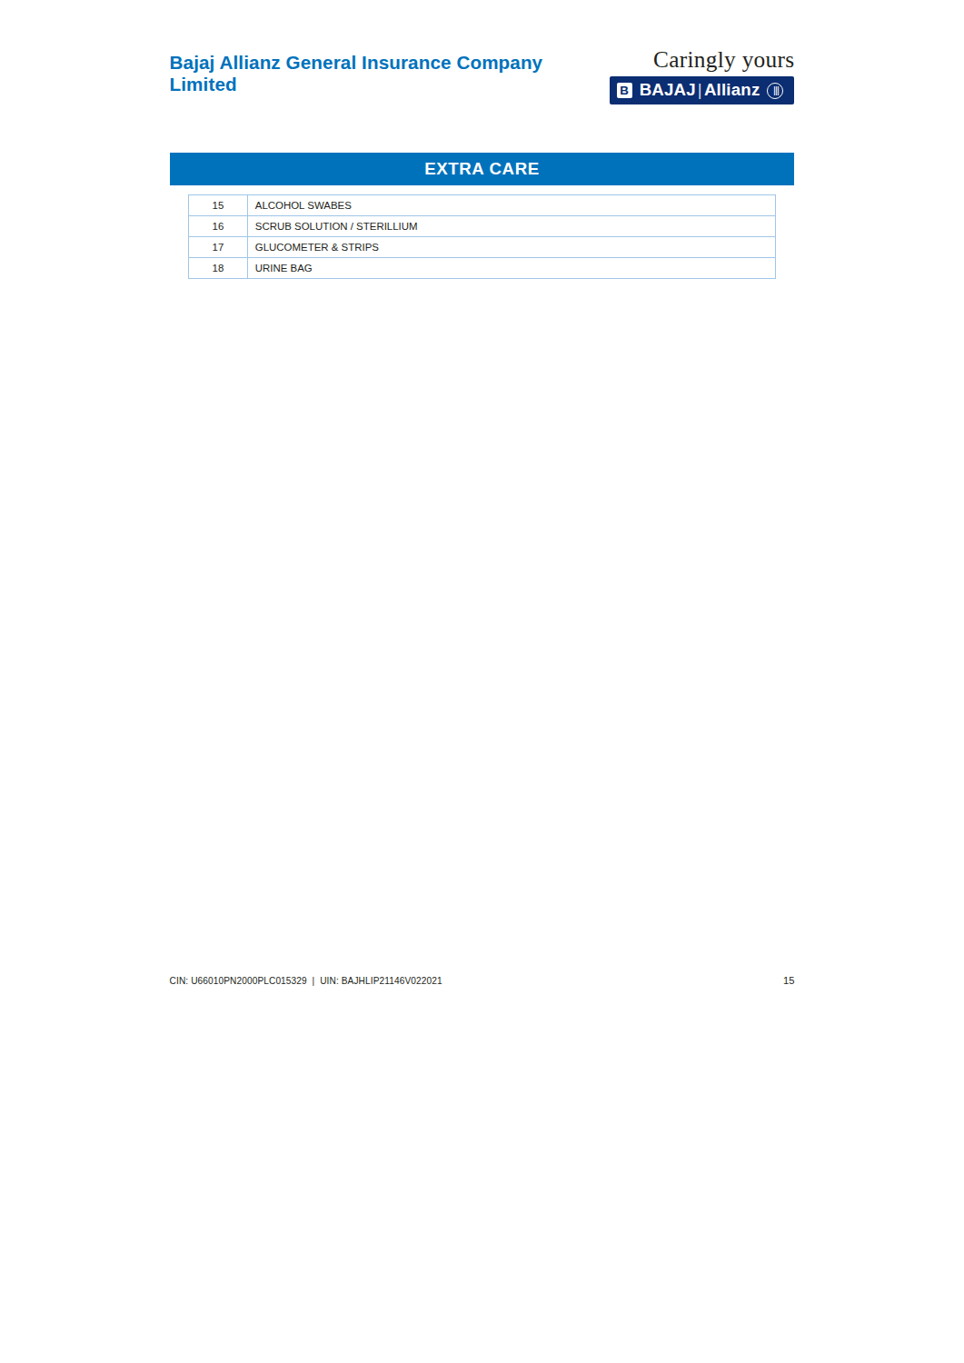Bajaj Allianz General Insurance Company Limited
Caringly yours
B BAJAJ|Allianz |||
EXTRA CARE
| 15 | ALCOHOL SWABES |
| 16 | SCRUB SOLUTION / STERILLIUM |
| 17 | GLUCOMETER & STRIPS |
| 18 | URINE BAG |
CIN: U66010PN2000PLC015329 | UIN: BAJHLIP21146V022021
15